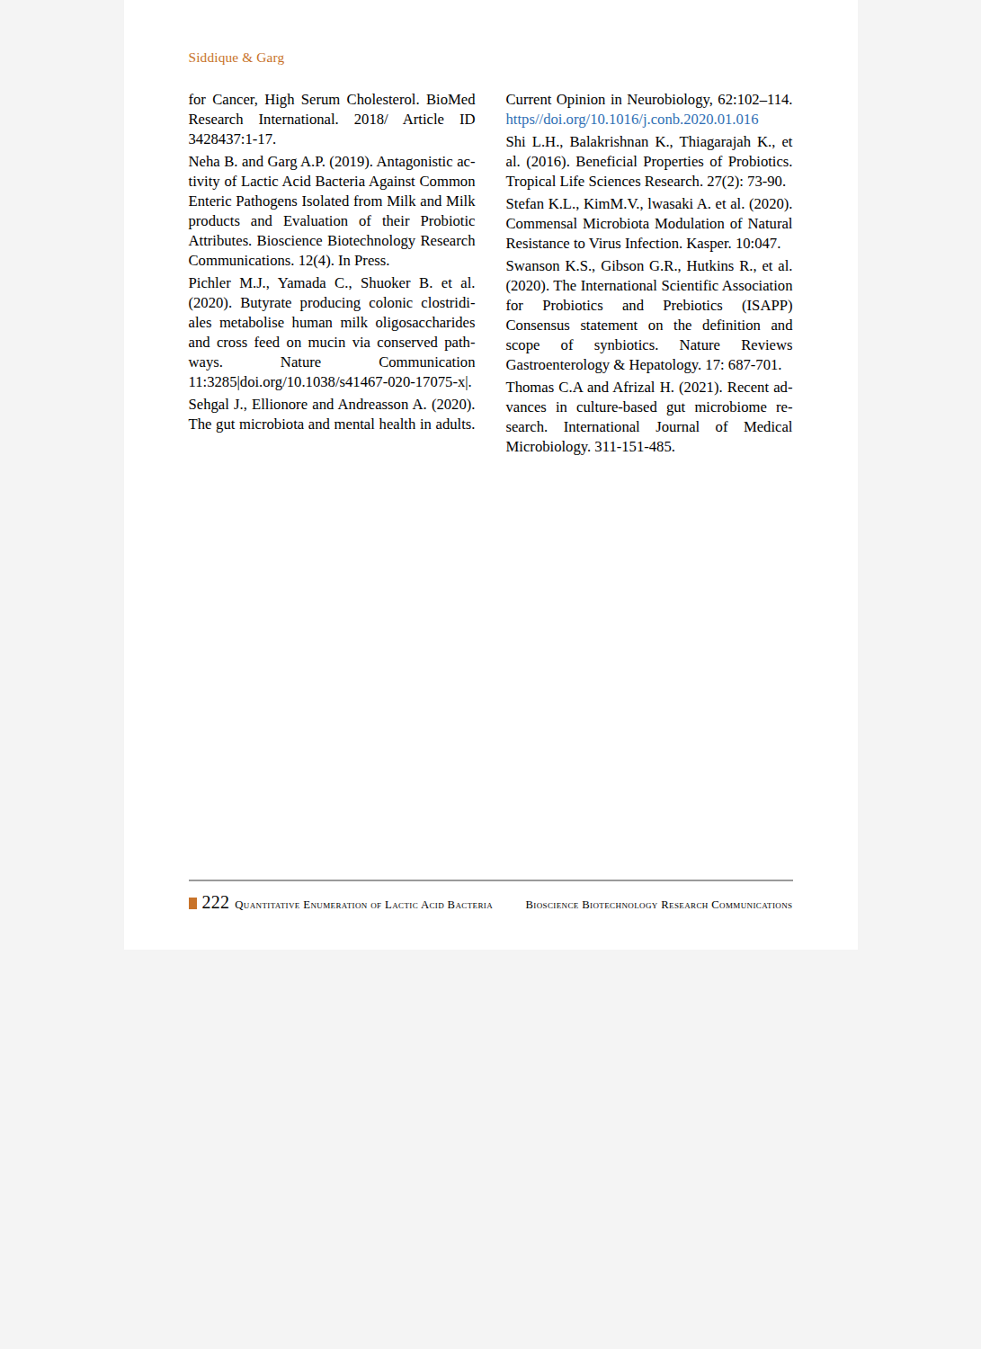Siddique & Garg
for Cancer, High Serum Cholesterol. BioMed Research International. 2018/ Article ID 3428437:1-17.
Neha B. and Garg A.P. (2019). Antagonistic activity of Lactic Acid Bacteria Against Common Enteric Pathogens Isolated from Milk and Milk products and Evaluation of their Probiotic Attributes. Bioscience Biotechnology Research Communications. 12(4). In Press.
Pichler M.J., Yamada C., Shuoker B. et al. (2020). Butyrate producing colonic clostridiales metabolise human milk oligosaccharides and cross feed on mucin via conserved pathways. Nature Communication 11:3285|doi.org/10.1038/s41467-020-17075-x|.
Sehgal J., Ellionore and Andreasson A. (2020). The gut microbiota and mental health in adults. Current Opinion in Neurobiology, 62:102–114. https//doi.org/10.1016/j.conb.2020.01.016
Shi L.H., Balakrishnan K., Thiagarajah K., et al. (2016). Beneficial Properties of Probiotics. Tropical Life Sciences Research. 27(2): 73-90.
Stefan K.L., KimM.V., lwasaki A. et al. (2020). Commensal Microbiota Modulation of Natural Resistance to Virus Infection. Kasper. 10:047.
Swanson K.S., Gibson G.R., Hutkins R., et al. (2020). The International Scientific Association for Probiotics and Prebiotics (ISAPP) Consensus statement on the definition and scope of synbiotics. Nature Reviews Gastroenterology & Hepatology. 17: 687-701.
Thomas C.A and Afrizal H. (2021). Recent advances in culture-based gut microbiome research. International Journal of Medical Microbiology. 311-151-485.
222 Quantitative Enumeration of Lactic Acid Bacteria
Bioscience Biotechnology Research Communications